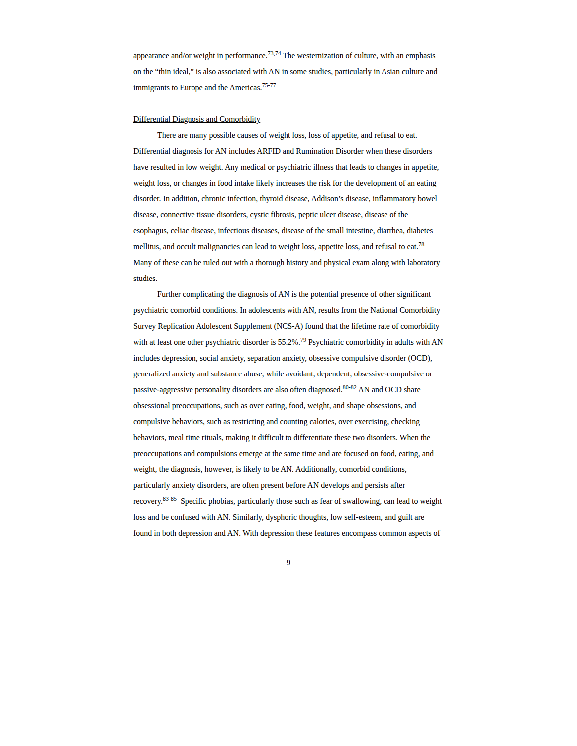appearance and/or weight in performance.73,74 The westernization of culture, with an emphasis on the “thin ideal,” is also associated with AN in some studies, particularly in Asian culture and immigrants to Europe and the Americas.75-77
Differential Diagnosis and Comorbidity
There are many possible causes of weight loss, loss of appetite, and refusal to eat. Differential diagnosis for AN includes ARFID and Rumination Disorder when these disorders have resulted in low weight. Any medical or psychiatric illness that leads to changes in appetite, weight loss, or changes in food intake likely increases the risk for the development of an eating disorder. In addition, chronic infection, thyroid disease, Addison’s disease, inflammatory bowel disease, connective tissue disorders, cystic fibrosis, peptic ulcer disease, disease of the esophagus, celiac disease, infectious diseases, disease of the small intestine, diarrhea, diabetes mellitus, and occult malignancies can lead to weight loss, appetite loss, and refusal to eat.78 Many of these can be ruled out with a thorough history and physical exam along with laboratory studies.
Further complicating the diagnosis of AN is the potential presence of other significant psychiatric comorbid conditions. In adolescents with AN, results from the National Comorbidity Survey Replication Adolescent Supplement (NCS-A) found that the lifetime rate of comorbidity with at least one other psychiatric disorder is 55.2%.79 Psychiatric comorbidity in adults with AN includes depression, social anxiety, separation anxiety, obsessive compulsive disorder (OCD), generalized anxiety and substance abuse; while avoidant, dependent, obsessive-compulsive or passive-aggressive personality disorders are also often diagnosed.80-82 AN and OCD share obsessional preoccupations, such as over eating, food, weight, and shape obsessions, and compulsive behaviors, such as restricting and counting calories, over exercising, checking behaviors, meal time rituals, making it difficult to differentiate these two disorders. When the preoccupations and compulsions emerge at the same time and are focused on food, eating, and weight, the diagnosis, however, is likely to be AN. Additionally, comorbid conditions, particularly anxiety disorders, are often present before AN develops and persists after recovery.83-85 Specific phobias, particularly those such as fear of swallowing, can lead to weight loss and be confused with AN. Similarly, dysphoric thoughts, low self-esteem, and guilt are found in both depression and AN. With depression these features encompass common aspects of
9